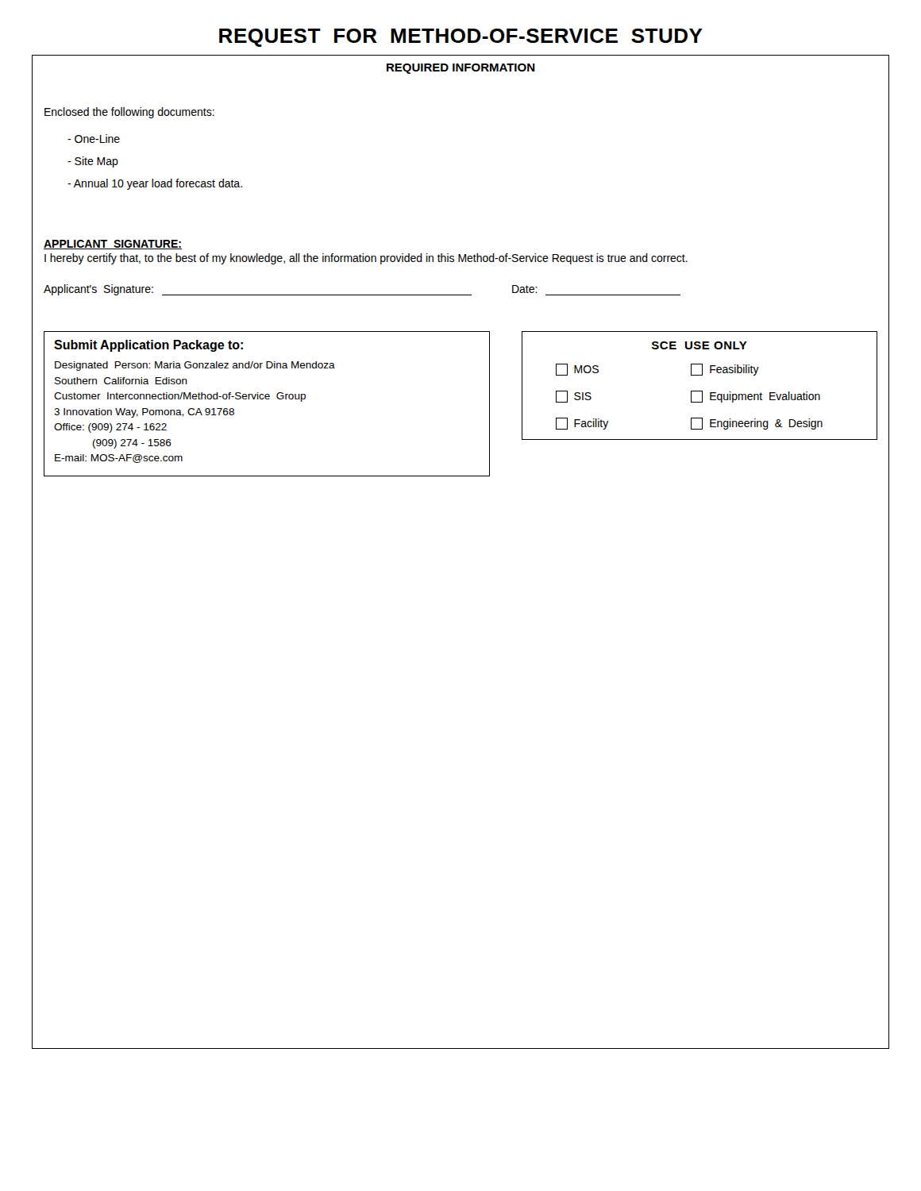REQUEST FOR METHOD-OF-SERVICE STUDY
REQUIRED INFORMATION
Enclosed the following documents:
- One-Line
- Site Map
- Annual 10 year load forecast data.
APPLICANT SIGNATURE:
I hereby certify that, to the best of my knowledge, all the information provided in this Method-of-Service Request is true and correct.
Applicant's Signature: Date:
Submit Application Package to:
Designated Person: Maria Gonzalez and/or Dina Mendoza
Southern California Edison
Customer Interconnection/Method-of-Service Group
3 Innovation Way, Pomona, CA 91768
Office: (909) 274 - 1622
(909) 274 - 1586
E-mail: MOS-AF@sce.com
SCE USE ONLY
MOS
Feasibility
SIS
Equipment Evaluation
Facility
Engineering & Design